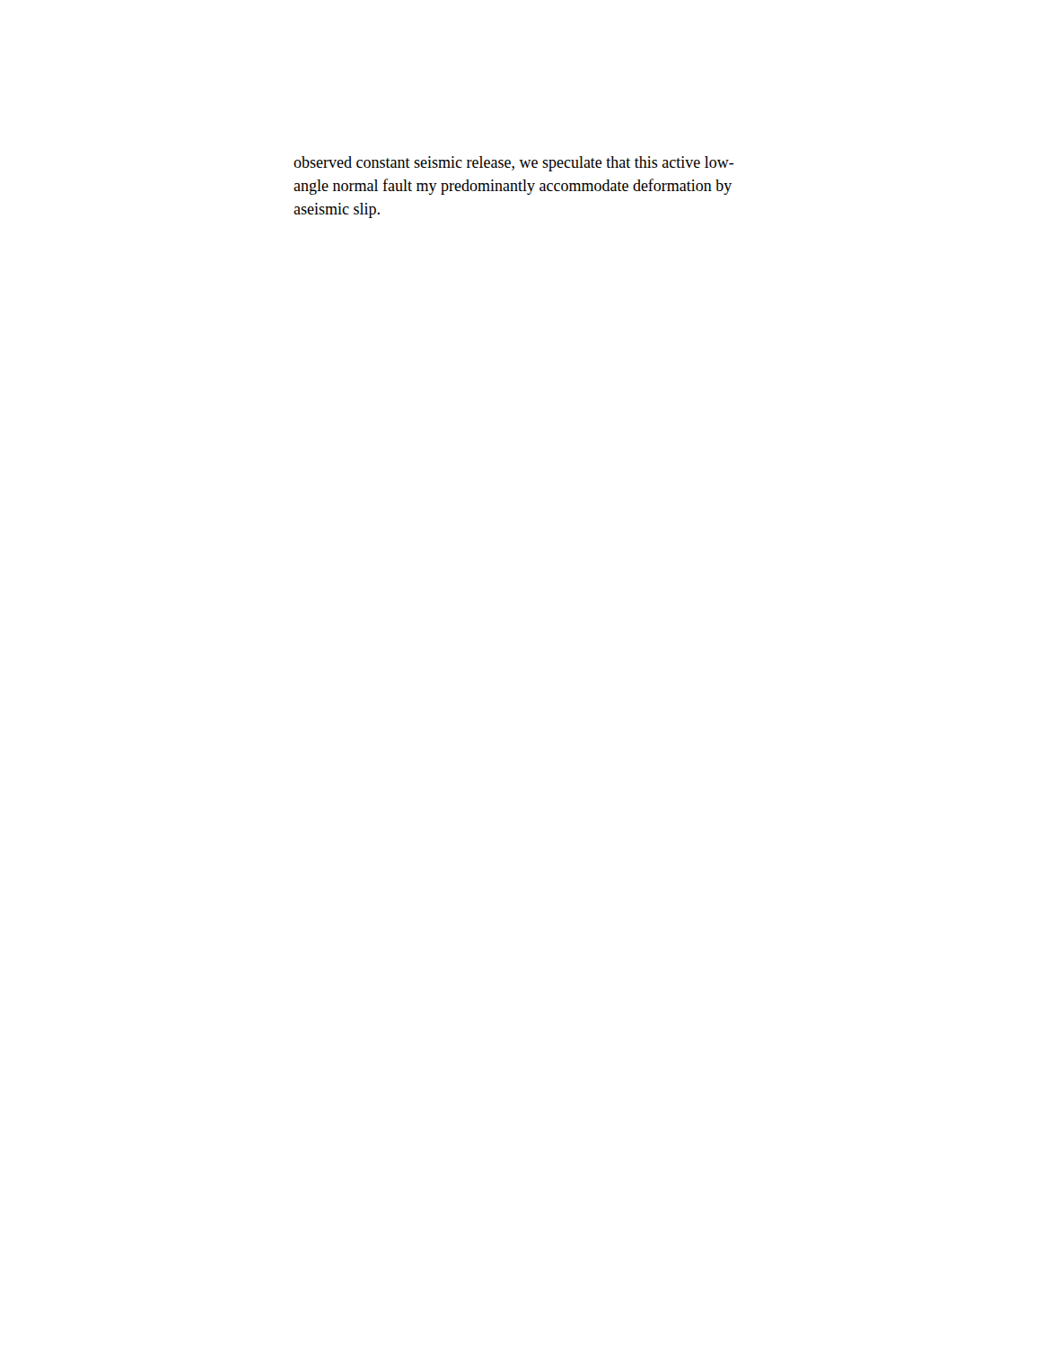observed constant seismic release, we speculate that this active low-angle normal fault my predominantly accommodate deformation by aseismic slip.